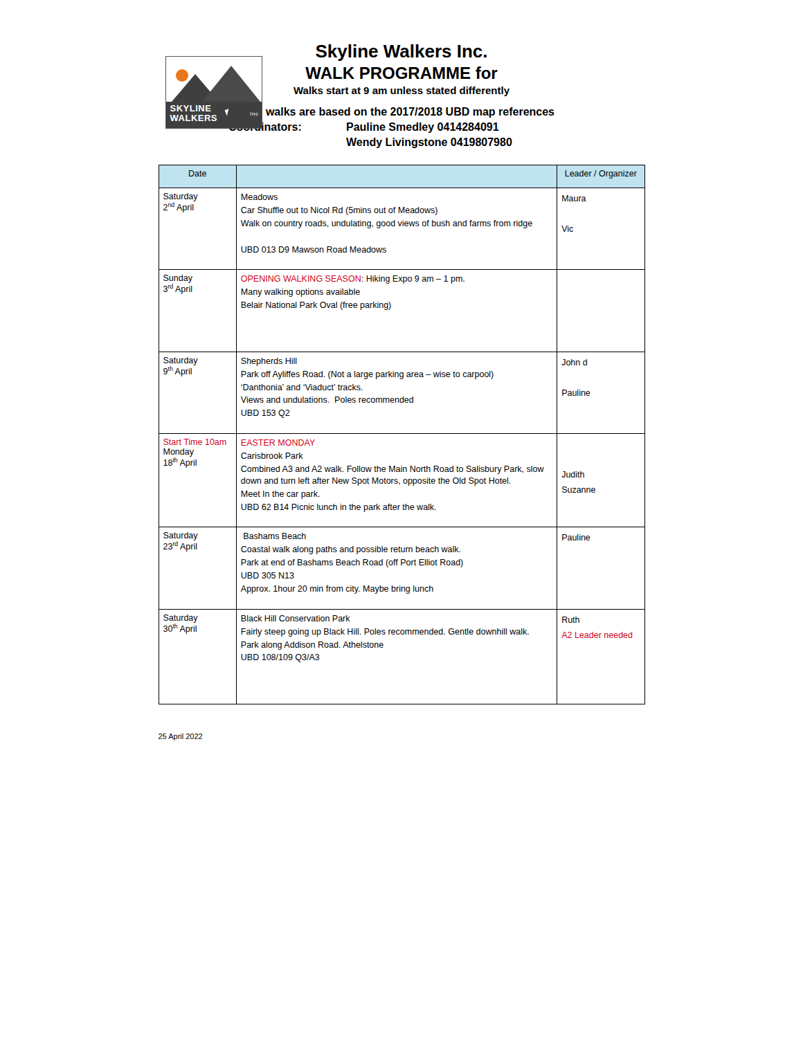SKYLINE WALKERS Inc
Skyline Walkers Inc.
WALK PROGRAMME for
Walks start at 9 am unless stated differently
All walks are based on the 2017/2018 UBD map references
Coordinators: Pauline Smedley 0414284091
Wendy Livingstone 0419807980
| Date | | Leader / Organizer |
| --- | --- | --- |
| Saturday 2 nd April | Meadows Car Shuffle out to Nicol Rd (5mins out of Meadows) Walk on country roads, undulating, good views of bush and farms from ridge UBD 013 D9 Mawson Road Meadows | Maura Vic |
| Sunday 3 rd April | OPENING WALKING SEASON : Hiking Expo 9 am – 1 pm. Many walking options available Belair National Park Oval (free parking) | |
| Saturday 9 th April | Shepherds Hill Park off Ayliffes Road. (Not a large parking area – wise to carpool) ‘Danthonia’ and ‘Viaduct’ tracks. Views and undulations. Poles recommended UBD 153 Q2 | John d Pauline |
| Start Time 10am Monday 18 th April | EASTER MONDAY Carisbrook Park Combined A3 and A2 walk. Follow the Main North Road to Salisbury Park, slow down and turn left after New Spot Motors, opposite the Old Spot Hotel. Meet In the car park. UBD 62 B14 Picnic lunch in the park after the walk. | Judith Suzanne |
| Saturday 23 rd April | Bashams Beach Coastal walk along paths and possible return beach walk. Park at end of Bashams Beach Road (off Port Elliot Road) UBD 305 N13 Approx. 1hour 20 min from city. Maybe bring lunch | Pauline |
| Saturday 30 th April | Black Hill Conservation Park Fairly steep going up Black Hill. Poles recommended. Gentle downhill walk. Park along Addison Road. Athelstone UBD 108/109 Q3/A3 | Ruth A2 Leader needed |
25 April 2022